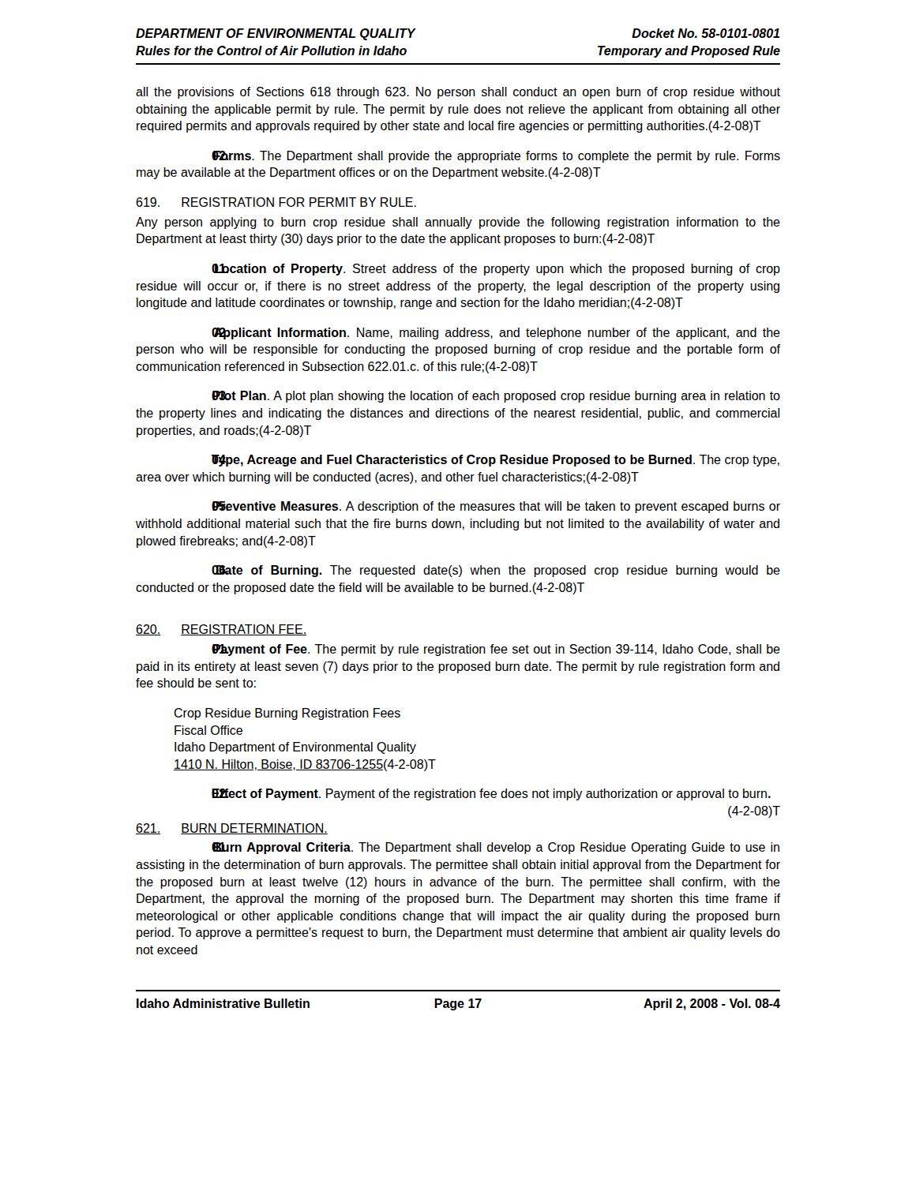DEPARTMENT OF ENVIRONMENTAL QUALITY Rules for the Control of Air Pollution in Idaho
Docket No. 58-0101-0801 Temporary and Proposed Rule
all the provisions of Sections 618 through 623. No person shall conduct an open burn of crop residue without obtaining the applicable permit by rule. The permit by rule does not relieve the applicant from obtaining all other required permits and approvals required by other state and local fire agencies or permitting authorities.(4-2-08)T
02. Forms. The Department shall provide the appropriate forms to complete the permit by rule. Forms may be available at the Department offices or on the Department website.(4-2-08)T
619. REGISTRATION FOR PERMIT BY RULE.
Any person applying to burn crop residue shall annually provide the following registration information to the Department at least thirty (30) days prior to the date the applicant proposes to burn:(4-2-08)T
01. Location of Property. Street address of the property upon which the proposed burning of crop residue will occur or, if there is no street address of the property, the legal description of the property using longitude and latitude coordinates or township, range and section for the Idaho meridian;(4-2-08)T
02. Applicant Information. Name, mailing address, and telephone number of the applicant, and the person who will be responsible for conducting the proposed burning of crop residue and the portable form of communication referenced in Subsection 622.01.c. of this rule;(4-2-08)T
03. Plot Plan. A plot plan showing the location of each proposed crop residue burning area in relation to the property lines and indicating the distances and directions of the nearest residential, public, and commercial properties, and roads;(4-2-08)T
04. Type, Acreage and Fuel Characteristics of Crop Residue Proposed to be Burned. The crop type, area over which burning will be conducted (acres), and other fuel characteristics;(4-2-08)T
05. Preventive Measures. A description of the measures that will be taken to prevent escaped burns or withhold additional material such that the fire burns down, including but not limited to the availability of water and plowed firebreaks; and(4-2-08)T
06. Date of Burning. The requested date(s) when the proposed crop residue burning would be conducted or the proposed date the field will be available to be burned.(4-2-08)T
620. REGISTRATION FEE.
01. Payment of Fee. The permit by rule registration fee set out in Section 39-114, Idaho Code, shall be paid in its entirety at least seven (7) days prior to the proposed burn date. The permit by rule registration form and fee should be sent to:
Crop Residue Burning Registration Fees
Fiscal Office
Idaho Department of Environmental Quality
1410 N. Hilton, Boise, ID 83706-1255(4-2-08)T
02. Effect of Payment. Payment of the registration fee does not imply authorization or approval to burn. (4-2-08)T
621. BURN DETERMINATION.
01. Burn Approval Criteria. The Department shall develop a Crop Residue Operating Guide to use in assisting in the determination of burn approvals. The permittee shall obtain initial approval from the Department for the proposed burn at least twelve (12) hours in advance of the burn. The permittee shall confirm, with the Department, the approval the morning of the proposed burn. The Department may shorten this time frame if meteorological or other applicable conditions change that will impact the air quality during the proposed burn period. To approve a permittee's request to burn, the Department must determine that ambient air quality levels do not exceed
Idaho Administrative Bulletin
Page 17
April 2, 2008 - Vol. 08-4